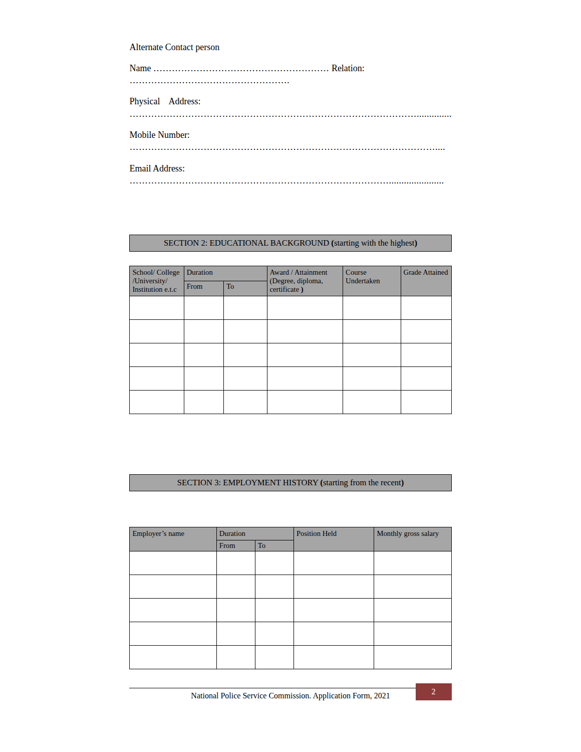Alternate Contact person
Name ………………………………………………… Relation: …………………………………………….
Physical Address: …………………………………………………………………………………..............
Mobile Number: ………………………………………………………………………………………....
Email Address: …………………………………………………………………………......................
SECTION 2: EDUCATIONAL BACKGROUND (starting with the highest)
| School/ College /University/ Institution e.t.c | Duration | Award / Attainment (Degree, diploma, certificate ) | Course Undertaken | Grade Attained |
| --- | --- | --- | --- | --- |
| From | To |
SECTION 3: EMPLOYMENT HISTORY (starting from the recent)
| Employer’s name | Duration | Position Held | Monthly gross salary |
| --- | --- | --- | --- |
| From | To |
National Police Service Commission. Application Form, 2021
2